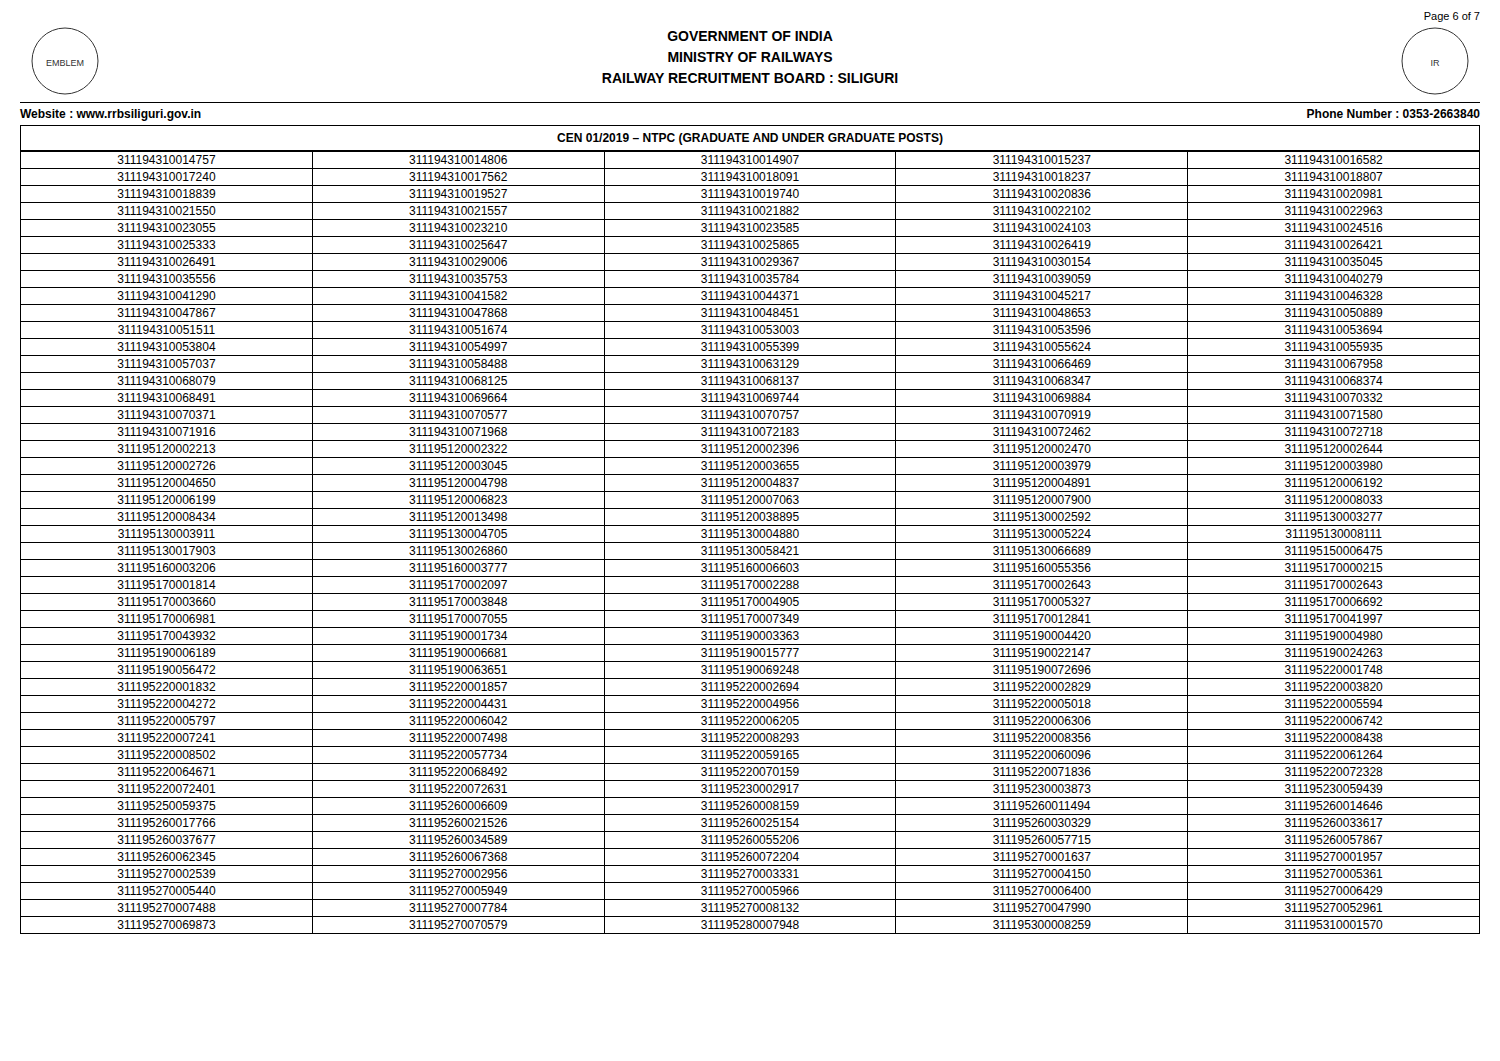Page 6 of 7
EMBLEM
GOVERNMENT OF INDIA
MINISTRY OF RAILWAYS
RAILWAY RECRUITMENT BOARD : SILIGURI
IR
Website : www.rrbsiliguri.gov.in Phone Number : 0353-2663840
CEN 01/2019 – NTPC (GRADUATE AND UNDER GRADUATE POSTS)
| 311194310014757 | 311194310014806 | 311194310014907 | 311194310015237 | 311194310016582 |
| 311194310017240 | 311194310017562 | 311194310018091 | 311194310018237 | 311194310018807 |
| 311194310018839 | 311194310019527 | 311194310019740 | 311194310020836 | 311194310020981 |
| 311194310021550 | 311194310021557 | 311194310021882 | 311194310022102 | 311194310022963 |
| 311194310023055 | 311194310023210 | 311194310023585 | 311194310024103 | 311194310024516 |
| 311194310025333 | 311194310025647 | 311194310025865 | 311194310026419 | 311194310026421 |
| 311194310026491 | 311194310029006 | 311194310029367 | 311194310030154 | 311194310035045 |
| 311194310035556 | 311194310035753 | 311194310035784 | 311194310039059 | 311194310040279 |
| 311194310041290 | 311194310041582 | 311194310044371 | 311194310045217 | 311194310046328 |
| 311194310047867 | 311194310047868 | 311194310048451 | 311194310048653 | 311194310050889 |
| 311194310051511 | 311194310051674 | 311194310053003 | 311194310053596 | 311194310053694 |
| 311194310053804 | 311194310054997 | 311194310055399 | 311194310055624 | 311194310055935 |
| 311194310057037 | 311194310058488 | 311194310063129 | 311194310066469 | 311194310067958 |
| 311194310068079 | 311194310068125 | 311194310068137 | 311194310068347 | 311194310068374 |
| 311194310068491 | 311194310069664 | 311194310069744 | 311194310069884 | 311194310070332 |
| 311194310070371 | 311194310070577 | 311194310070757 | 311194310070919 | 311194310071580 |
| 311194310071916 | 311194310071968 | 311194310072183 | 311194310072462 | 311194310072718 |
| 311195120002213 | 311195120002322 | 311195120002396 | 311195120002470 | 311195120002644 |
| 311195120002726 | 311195120003045 | 311195120003655 | 311195120003979 | 311195120003980 |
| 311195120004650 | 311195120004798 | 311195120004837 | 311195120004891 | 311195120006192 |
| 311195120006199 | 311195120006823 | 311195120007063 | 311195120007900 | 311195120008033 |
| 311195120008434 | 311195120013498 | 311195120038895 | 311195130002592 | 311195130003277 |
| 311195130003911 | 311195130004705 | 311195130004880 | 311195130005224 | 311195130008111 |
| 311195130017903 | 311195130026860 | 311195130058421 | 311195130066689 | 311195150006475 |
| 311195160003206 | 311195160003777 | 311195160006603 | 311195160055356 | 311195170000215 |
| 311195170001814 | 311195170002097 | 311195170002288 | 311195170002643 | 311195170002643 |
| 311195170003660 | 311195170003848 | 311195170004905 | 311195170005327 | 311195170006692 |
| 311195170006981 | 311195170007055 | 311195170007349 | 311195170012841 | 311195170041997 |
| 311195170043932 | 311195190001734 | 311195190003363 | 311195190004420 | 311195190004980 |
| 311195190006189 | 311195190006681 | 311195190015777 | 311195190022147 | 311195190024263 |
| 311195190056472 | 311195190063651 | 311195190069248 | 311195190072696 | 311195220001748 |
| 311195220001832 | 311195220001857 | 311195220002694 | 311195220002829 | 311195220003820 |
| 311195220004272 | 311195220004431 | 311195220004956 | 311195220005018 | 311195220005594 |
| 311195220005797 | 311195220006042 | 311195220006205 | 311195220006306 | 311195220006742 |
| 311195220007241 | 311195220007498 | 311195220008293 | 311195220008356 | 311195220008438 |
| 311195220008502 | 311195220057734 | 311195220059165 | 311195220060096 | 311195220061264 |
| 311195220064671 | 311195220068492 | 311195220070159 | 311195220071836 | 311195220072328 |
| 311195220072401 | 311195220072631 | 311195230002917 | 311195230003873 | 311195230059439 |
| 311195250059375 | 311195260006609 | 311195260008159 | 311195260011494 | 311195260014646 |
| 311195260017766 | 311195260021526 | 311195260025154 | 311195260030329 | 311195260033617 |
| 311195260037677 | 311195260034589 | 311195260055206 | 311195260057715 | 311195260057867 |
| 311195260062345 | 311195260067368 | 311195260072204 | 311195270001637 | 311195270001957 |
| 311195270002539 | 311195270002956 | 311195270003331 | 311195270004150 | 311195270005361 |
| 311195270005440 | 311195270005949 | 311195270005966 | 311195270006400 | 311195270006429 |
| 311195270007488 | 311195270007784 | 311195270008132 | 311195270047990 | 311195270052961 |
| 311195270069873 | 311195270070579 | 311195280007948 | 311195300008259 | 311195310001570 |